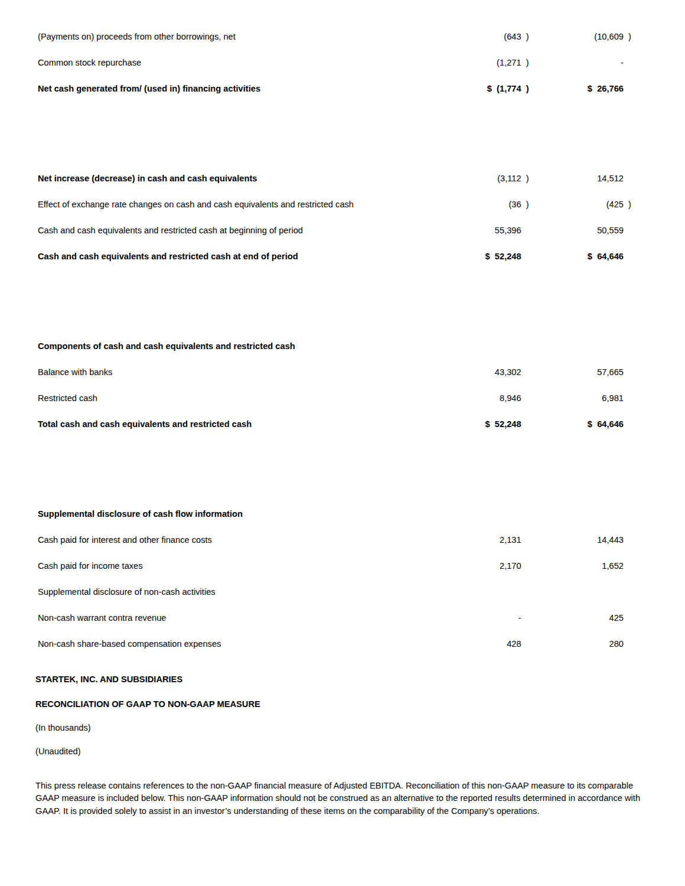| (Payments on) proceeds from other borrowings, net | (643 | ) | (10,609 | ) |
| Common stock repurchase | (1,271 | ) | - | |
| Net cash generated from/ (used in) financing activities | $ (1,774 | ) | $ 26,766 | |
| Net increase (decrease) in cash and cash equivalents | (3,112 | ) | 14,512 | |
| Effect of exchange rate changes on cash and cash equivalents and restricted cash | (36 | ) | (425 | ) |
| Cash and cash equivalents and restricted cash at beginning of period | 55,396 | | 50,559 | |
| Cash and cash equivalents and restricted cash at end of period | $ 52,248 | | $ 64,646 | |
| Components of cash and cash equivalents and restricted cash | | | | |
| Balance with banks | 43,302 | | 57,665 | |
| Restricted cash | 8,946 | | 6,981 | |
| Total cash and cash equivalents and restricted cash | $ 52,248 | | $ 64,646 | |
| Supplemental disclosure of cash flow information | | | | |
| Cash paid for interest and other finance costs | 2,131 | | 14,443 | |
| Cash paid for income taxes | 2,170 | | 1,652 | |
| Supplemental disclosure of non-cash activities | | | | |
| Non-cash warrant contra revenue | - | | 425 | |
| Non-cash share-based compensation expenses | 428 | | 280 | |
STARTEK, INC. AND SUBSIDIARIES
RECONCILIATION OF GAAP TO NON-GAAP MEASURE
(In thousands)
(Unaudited)
This press release contains references to the non-GAAP financial measure of Adjusted EBITDA. Reconciliation of this non-GAAP measure to its comparable GAAP measure is included below. This non-GAAP information should not be construed as an alternative to the reported results determined in accordance with GAAP. It is provided solely to assist in an investor’s understanding of these items on the comparability of the Company’s operations.